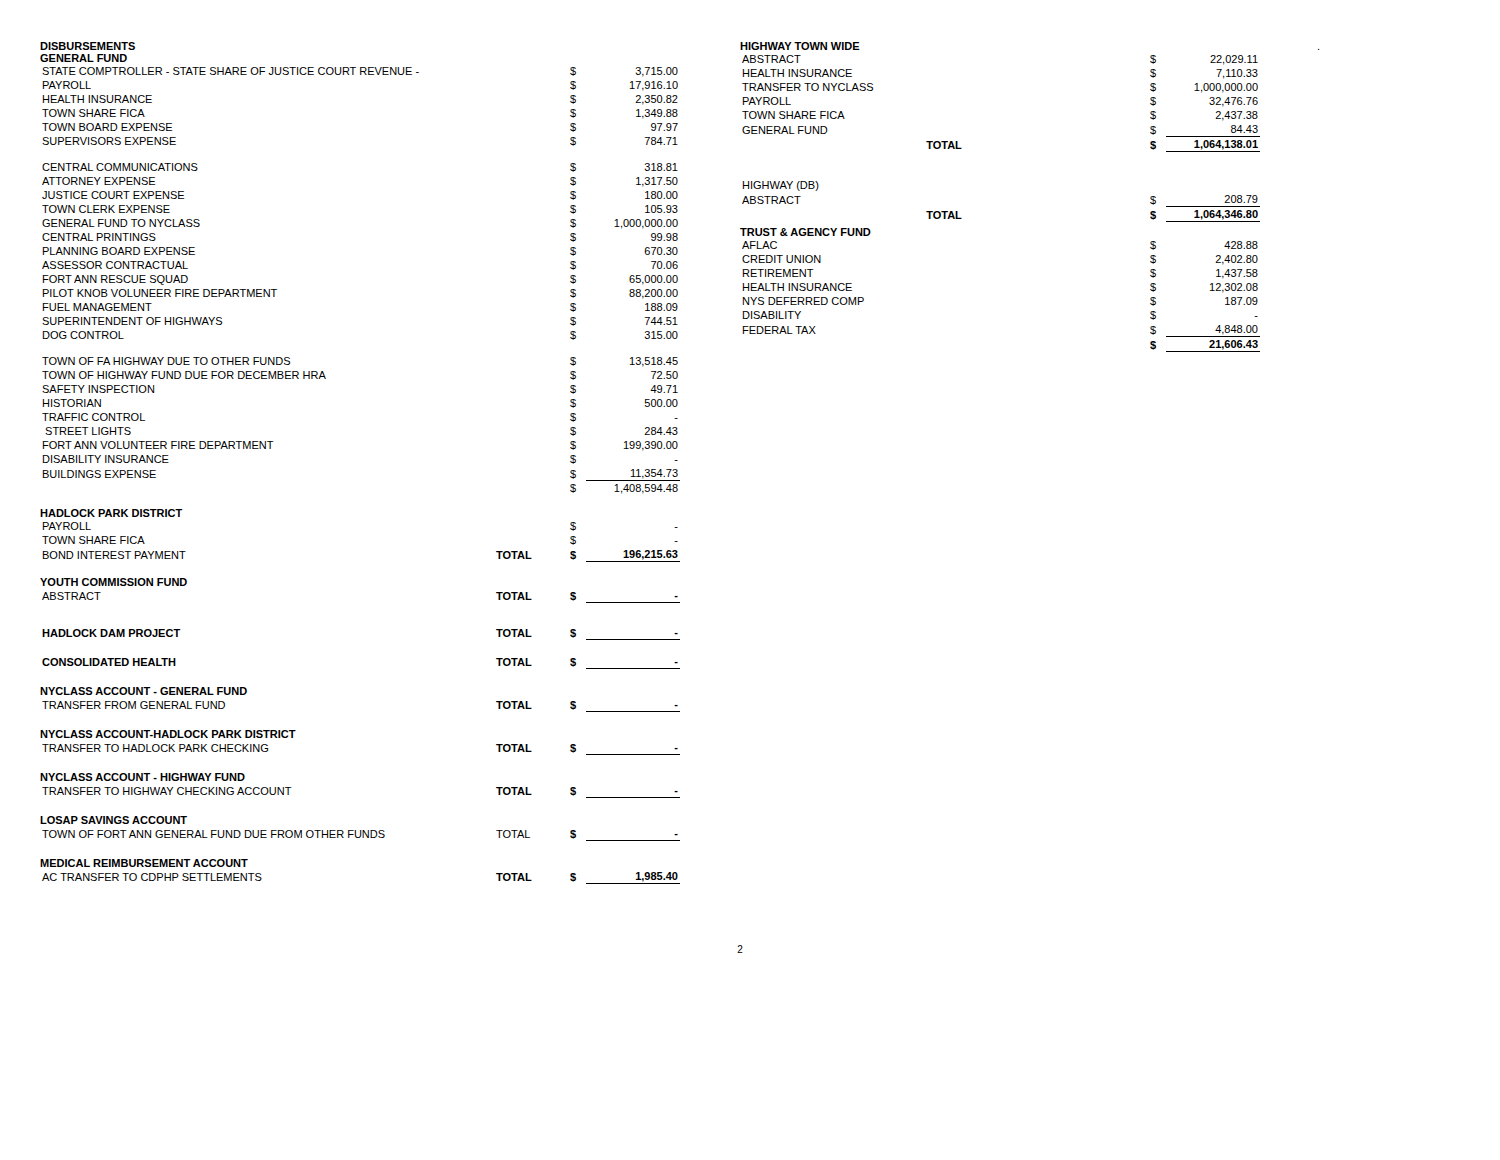.
DISBURSEMENTS
GENERAL FUND
| STATE COMPTROLLER - STATE SHARE OF JUSTICE COURT REVENUE - | | $ | 3,715.00 |
| PAYROLL | | $ | 17,916.10 |
| HEALTH INSURANCE | | $ | 2,350.82 |
| TOWN SHARE FICA | | $ | 1,349.88 |
| TOWN BOARD EXPENSE | | $ | 97.97 |
| SUPERVISORS EXPENSE | | $ | 784.71 |
| CENTRAL COMMUNICATIONS | | $ | 318.81 |
| ATTORNEY EXPENSE | | $ | 1,317.50 |
| JUSTICE COURT EXPENSE | | $ | 180.00 |
| TOWN CLERK EXPENSE | | $ | 105.93 |
| GENERAL FUND TO NYCLASS | | $ | 1,000,000.00 |
| CENTRAL PRINTINGS | | $ | 99.98 |
| PLANNING BOARD EXPENSE | | $ | 670.30 |
| ASSESSOR CONTRACTUAL | | $ | 70.06 |
| FORT ANN RESCUE SQUAD | | $ | 65,000.00 |
| PILOT KNOB VOLUNEER FIRE DEPARTMENT | | $ | 88,200.00 |
| FUEL MANAGEMENT | | $ | 188.09 |
| SUPERINTENDENT OF HIGHWAYS | | $ | 744.51 |
| DOG CONTROL | | $ | 315.00 |
| TOWN OF FA HIGHWAY DUE TO OTHER FUNDS | | $ | 13,518.45 |
| TOWN OF HIGHWAY FUND DUE FOR DECEMBER HRA | | $ | 72.50 |
| SAFETY INSPECTION | | $ | 49.71 |
| HISTORIAN | | $ | 500.00 |
| TRAFFIC CONTROL | | $ | - |
| STREET LIGHTS | | $ | 284.43 |
| FORT ANN VOLUNTEER FIRE DEPARTMENT | | $ | 199,390.00 |
| DISABILITY INSURANCE | | $ | - |
| BUILDINGS EXPENSE | | $ | 11,354.73 |
| | | $ | 1,408,594.48 |
HADLOCK PARK DISTRICT
| PAYROLL | | $ | - |
| TOWN SHARE FICA | | $ | - |
| BOND INTEREST PAYMENT | TOTAL | $ | 196,215.63 |
YOUTH COMMISSION FUND
| ABSTRACT | TOTAL | $ | - |
| HADLOCK DAM PROJECT | TOTAL | $ | - |
| CONSOLIDATED HEALTH | TOTAL | $ | - |
NYCLASS ACCOUNT - GENERAL FUND
| TRANSFER FROM GENERAL FUND | TOTAL | $ | - |
NYCLASS ACCOUNT-HADLOCK PARK DISTRICT
| TRANSFER TO HADLOCK PARK CHECKING | TOTAL | $ | - |
NYCLASS ACCOUNT - HIGHWAY FUND
| TRANSFER TO HIGHWAY CHECKING ACCOUNT | TOTAL | $ | - |
LOSAP SAVINGS ACCOUNT
| TOWN OF FORT ANN GENERAL FUND DUE FROM OTHER FUNDS | TOTAL | $ | - |
MEDICAL REIMBURSEMENT ACCOUNT
| AC TRANSFER TO CDPHP SETTLEMENTS | TOTAL | $ | 1,985.40 |
HIGHWAY TOWN WIDE
| ABSTRACT | $ | 22,029.11 |
| HEALTH INSURANCE | $ | 7,110.33 |
| TRANSFER TO NYCLASS | $ | 1,000,000.00 |
| PAYROLL | $ | 32,476.76 |
| TOWN SHARE FICA | $ | 2,437.38 |
| GENERAL FUND | $ | 84.43 |
| TOTAL | $ | 1,064,138.01 |
| HIGHWAY (DB) | | |
| ABSTRACT | $ | 208.79 |
| TOTAL | $ | 1,064,346.80 |
TRUST & AGENCY FUND
| AFLAC | $ | 428.88 |
| CREDIT UNION | $ | 2,402.80 |
| RETIREMENT | $ | 1,437.58 |
| HEALTH INSURANCE | $ | 12,302.08 |
| NYS DEFERRED COMP | $ | 187.09 |
| DISABILITY | $ | - |
| FEDERAL TAX | $ | 4,848.00 |
| | $ | 21,606.43 |
2